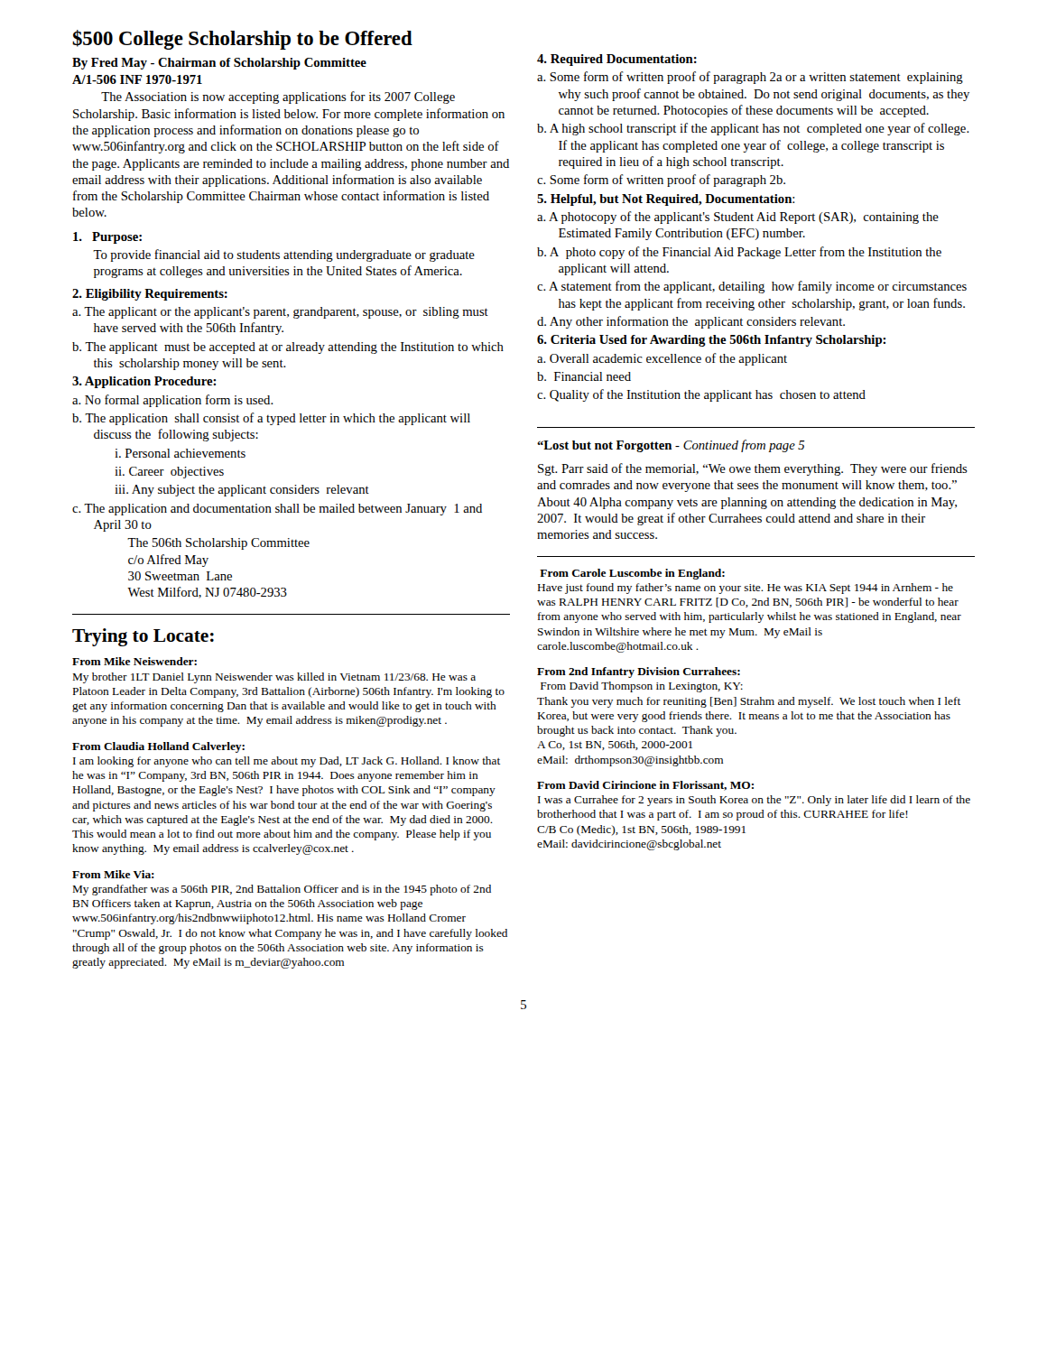$500 College Scholarship to be Offered
By Fred May - Chairman of Scholarship Committee
A/1-506 INF 1970-1971
The Association is now accepting applications for its 2007 College Scholarship. Basic information is listed below. For more complete information on the application process and information on donations please go to www.506infantry.org and click on the SCHOLARSHIP button on the left side of the page. Applicants are reminded to include a mailing address, phone number and email address with their applications. Additional information is also available from the Scholarship Committee Chairman whose contact information is listed below.
1. Purpose:
To provide financial aid to students attending undergraduate or graduate programs at colleges and universities in the United States of America.
2. Eligibility Requirements:
a. The applicant or the applicant's parent, grandparent, spouse, or sibling must have served with the 506th Infantry.
b. The applicant must be accepted at or already attending the Institution to which this scholarship money will be sent.
3. Application Procedure:
a. No formal application form is used.
b. The application shall consist of a typed letter in which the applicant will discuss the following subjects:
i. Personal achievements
ii. Career objectives
iii. Any subject the applicant considers relevant
c. The application and documentation shall be mailed between January 1 and April 30 to
The 506th Scholarship Committee
c/o Alfred May
30 Sweetman Lane
West Milford, NJ 07480-2933
Trying to Locate:
From Mike Neiswender:
My brother 1LT Daniel Lynn Neiswender was killed in Vietnam 11/23/68. He was a Platoon Leader in Delta Company, 3rd Battalion (Airborne) 506th Infantry. I'm looking to get any information concerning Dan that is available and would like to get in touch with anyone in his company at the time. My email address is miken@prodigy.net .
From Claudia Holland Calverley:
I am looking for anyone who can tell me about my Dad, LT Jack G. Holland. I know that he was in “I” Company, 3rd BN, 506th PIR in 1944. Does anyone remember him in Holland, Bastogne, or the Eagle's Nest? I have photos with COL Sink and “I” company and pictures and news articles of his war bond tour at the end of the war with Goering's car, which was captured at the Eagle's Nest at the end of the war. My dad died in 2000. This would mean a lot to find out more about him and the company. Please help if you know anything. My email address is ccalverley@cox.net .
From Mike Via:
My grandfather was a 506th PIR, 2nd Battalion Officer and is in the 1945 photo of 2nd BN Officers taken at Kaprun, Austria on the 506th Association web page www.506infantry.org/his2ndbnwwiiphoto12.html. His name was Holland Cromer "Crump" Oswald, Jr. I do not know what Company he was in, and I have carefully looked through all of the group photos on the 506th Association web site. Any information is greatly appreciated. My eMail is m_deviar@yahoo.com
4. Required Documentation:
a. Some form of written proof of paragraph 2a or a written statement explaining why such proof cannot be obtained. Do not send original documents, as they cannot be returned. Photocopies of these documents will be accepted.
b. A high school transcript if the applicant has not completed one year of college. If the applicant has completed one year of college, a college transcript is required in lieu of a high school transcript.
c. Some form of written proof of paragraph 2b.
5. Helpful, but Not Required, Documentation:
a. A photocopy of the applicant's Student Aid Report (SAR), containing the Estimated Family Contribution (EFC) number.
b. A photo copy of the Financial Aid Package Letter from the Institution the applicant will attend.
c. A statement from the applicant, detailing how family income or circumstances has kept the applicant from receiving other scholarship, grant, or loan funds.
d. Any other information the applicant considers relevant.
6. Criteria Used for Awarding the 506th Infantry Scholarship:
a. Overall academic excellence of the applicant
b. Financial need
c. Quality of the Institution the applicant has chosen to attend
“Lost but not Forgotten - Continued from page 5
Sgt. Parr said of the memorial, “We owe them everything. They were our friends and comrades and now everyone that sees the monument will know them, too.” About 40 Alpha company vets are planning on attending the dedication in May, 2007. It would be great if other Currahees could attend and share in their memories and success.
From Carole Luscombe in England:
Have just found my father’s name on your site. He was KIA Sept 1944 in Arnhem - he was RALPH HENRY CARL FRITZ [D Co, 2nd BN, 506th PIR] - be wonderful to hear from anyone who served with him, particularly whilst he was stationed in England, near Swindon in Wiltshire where he met my Mum. My eMail is carole.luscombe@hotmail.co.uk .
From 2nd Infantry Division Currahees:
From David Thompson in Lexington, KY:
Thank you very much for reuniting [Ben] Strahm and myself. We lost touch when I left Korea, but were very good friends there. It means a lot to me that the Association has brought us back into contact. Thank you.
A Co, 1st BN, 506th, 2000-2001
eMail: drthompson30@insightbb.com
From David Cirincione in Florissant, MO:
I was a Currahee for 2 years in South Korea on the "Z". Only in later life did I learn of the brotherhood that I was a part of. I am so proud of this. CURRAHEE for life!
C/B Co (Medic), 1st BN, 506th, 1989-1991
eMail: davidcirincione@sbcglobal.net
5